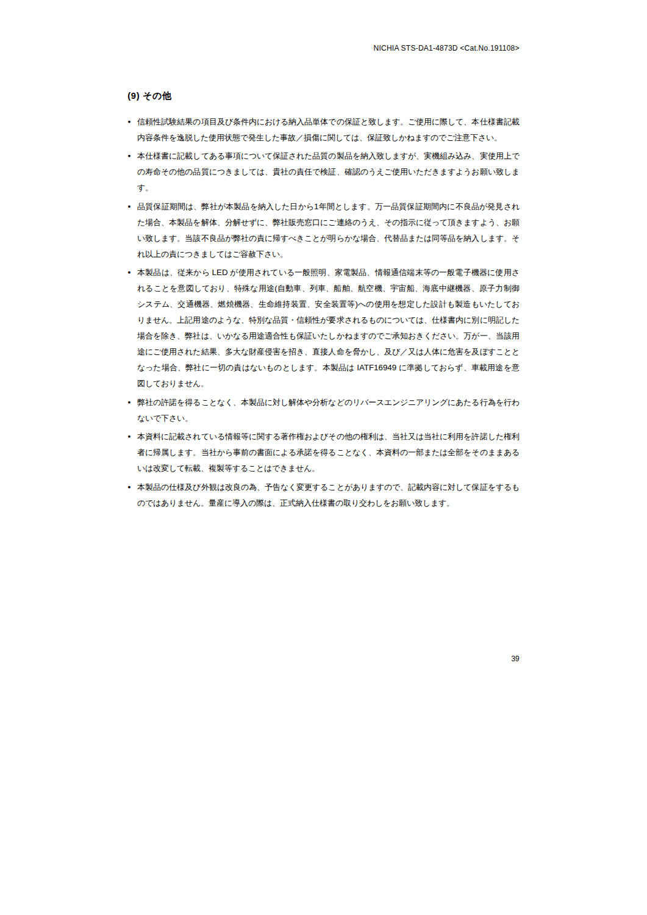NICHIA STS-DA1-4873D <Cat.No.191108>
(9) その他
信頼性試験結果の項目及び条件内における納入品単体での保証と致します。ご使用に際して、本仕様書記載内容条件を逸脱した使用状態で発生した事故／損傷に関しては、保証致しかねますのでご注意下さい。
本仕様書に記載してある事項について保証された品質の製品を納入致しますが、実機組み込み、実使用上での寿命その他の品質につきましては、貴社の責任で検証、確認のうえご使用いただきますようお願い致します。
品質保証期間は、弊社が本製品を納入した日から1年間とします。万一品質保証期間内に不良品が発見された場合、本製品を解体、分解せずに、弊社販売窓口にご連絡のうえ、その指示に従って頂きますよう、お願い致します。当該不良品が弊社の責に帰すべきことが明らかな場合、代替品または同等品を納入します。それ以上の責につきましてはご容赦下さい。
本製品は、従来から LED が使用されている一般照明、家電製品、情報通信端末等の一般電子機器に使用されることを意図しており、特殊な用途(自動車、列車、船舶、航空機、宇宙船、海底中継機器、原子力制御システム、交通機器、燃焼機器、生命維持装置、安全装置等)への使用を想定した設計も製造もいたしておりません。上記用途のような、特別な品質・信頼性が要求されるものについては、仕様書内に別に明記した場合を除き、弊社は、いかなる用途適合性も保証いたしかねますのでご承知おきください。万が一、当該用途にご使用された結果、多大な財産侵害を招き、直接人命を脅かし、及び／又は人体に危害を及ぼすこととなった場合、弊社に一切の責はないものとします。本製品は IATF16949 に準拠しておらず、車載用途を意図しておりません。
弊社の許諾を得ることなく、本製品に対し解体や分析などのリバースエンジニアリングにあたる行為を行わないで下さい。
本資料に記載されている情報等に関する著作権およびその他の権利は、当社又は当社に利用を許諾した権利者に帰属します。当社から事前の書面による承諾を得ることなく、本資料の一部または全部をそのままあるいは改変して転載、複製等することはできません。
本製品の仕様及び外観は改良の為、予告なく変更することがありますので、記載内容に対して保証をするものではありません。量産に導入の際は、正式納入仕様書の取り交わしをお願い致します。
39